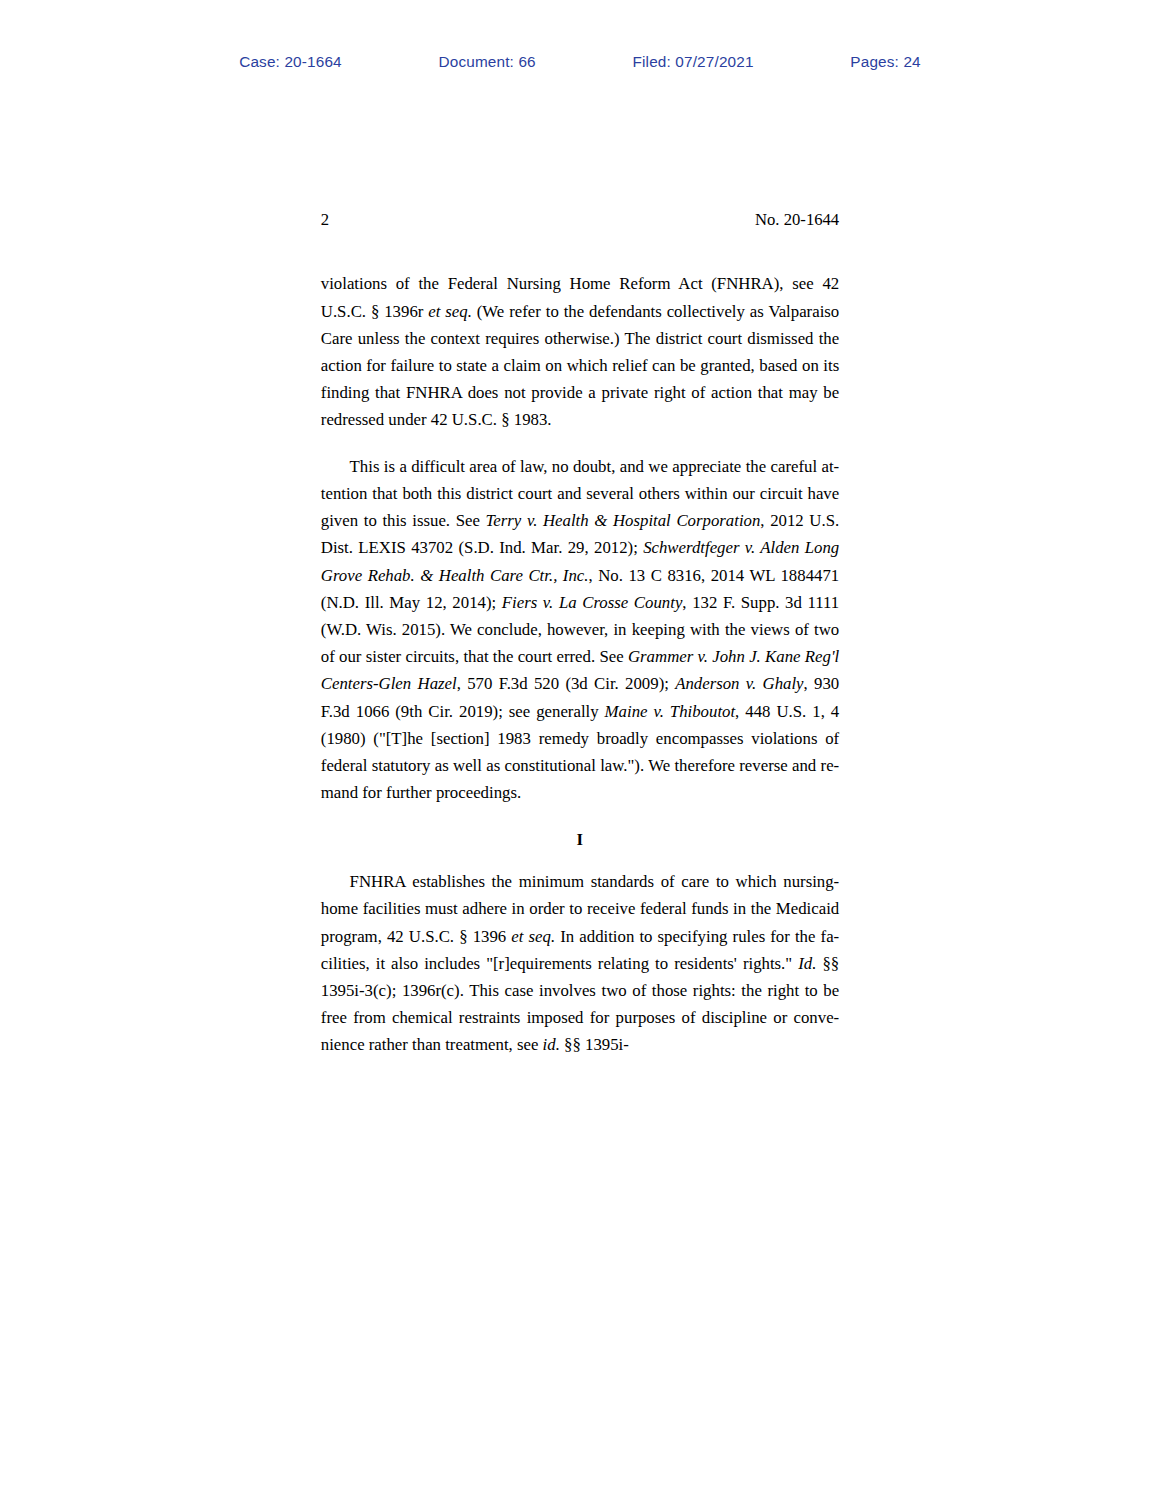Case: 20-1664 Document: 66 Filed: 07/27/2021 Pages: 24
2 No. 20-1644
violations of the Federal Nursing Home Reform Act (FNHRA), see 42 U.S.C. § 1396r et seq. (We refer to the defendants collectively as Valparaiso Care unless the context requires otherwise.) The district court dismissed the action for failure to state a claim on which relief can be granted, based on its finding that FNHRA does not provide a private right of action that may be redressed under 42 U.S.C. § 1983.
This is a difficult area of law, no doubt, and we appreciate the careful attention that both this district court and several others within our circuit have given to this issue. See Terry v. Health & Hospital Corporation, 2012 U.S. Dist. LEXIS 43702 (S.D. Ind. Mar. 29, 2012); Schwerdtfeger v. Alden Long Grove Rehab. & Health Care Ctr., Inc., No. 13 C 8316, 2014 WL 1884471 (N.D. Ill. May 12, 2014); Fiers v. La Crosse County, 132 F. Supp. 3d 1111 (W.D. Wis. 2015). We conclude, however, in keeping with the views of two of our sister circuits, that the court erred. See Grammer v. John J. Kane Reg'l Centers-Glen Hazel, 570 F.3d 520 (3d Cir. 2009); Anderson v. Ghaly, 930 F.3d 1066 (9th Cir. 2019); see generally Maine v. Thiboutot, 448 U.S. 1, 4 (1980) ("[T]he [section] 1983 remedy broadly encompasses violations of federal statutory as well as constitutional law."). We therefore reverse and remand for further proceedings.
I
FNHRA establishes the minimum standards of care to which nursing-home facilities must adhere in order to receive federal funds in the Medicaid program, 42 U.S.C. § 1396 et seq. In addition to specifying rules for the facilities, it also includes "[r]equirements relating to residents' rights." Id. §§ 1395i-3(c); 1396r(c). This case involves two of those rights: the right to be free from chemical restraints imposed for purposes of discipline or convenience rather than treatment, see id. §§ 1395i-